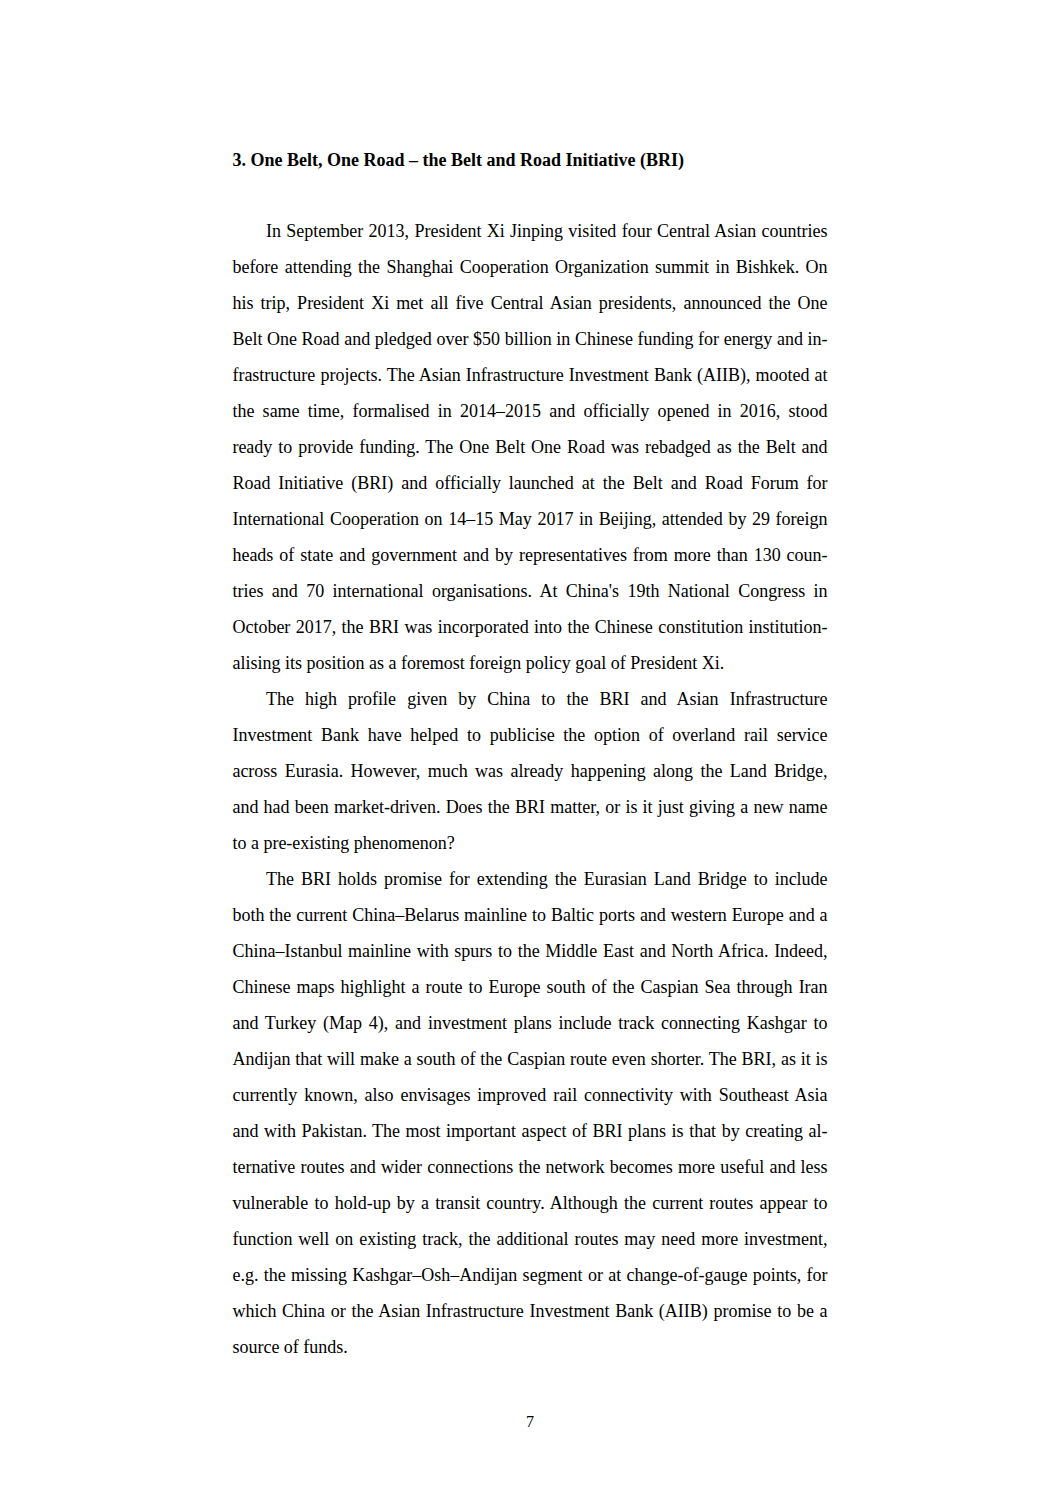3. One Belt, One Road – the Belt and Road Initiative (BRI)
In September 2013, President Xi Jinping visited four Central Asian countries before attending the Shanghai Cooperation Organization summit in Bishkek. On his trip, President Xi met all five Central Asian presidents, announced the One Belt One Road and pledged over $50 billion in Chinese funding for energy and infrastructure projects. The Asian Infrastructure Investment Bank (AIIB), mooted at the same time, formalised in 2014–2015 and officially opened in 2016, stood ready to provide funding. The One Belt One Road was rebadged as the Belt and Road Initiative (BRI) and officially launched at the Belt and Road Forum for International Cooperation on 14–15 May 2017 in Beijing, attended by 29 foreign heads of state and government and by representatives from more than 130 countries and 70 international organisations. At China's 19th National Congress in October 2017, the BRI was incorporated into the Chinese constitution institutionalising its position as a foremost foreign policy goal of President Xi.
The high profile given by China to the BRI and Asian Infrastructure Investment Bank have helped to publicise the option of overland rail service across Eurasia. However, much was already happening along the Land Bridge, and had been market-driven. Does the BRI matter, or is it just giving a new name to a pre-existing phenomenon?
The BRI holds promise for extending the Eurasian Land Bridge to include both the current China–Belarus mainline to Baltic ports and western Europe and a China–Istanbul mainline with spurs to the Middle East and North Africa. Indeed, Chinese maps highlight a route to Europe south of the Caspian Sea through Iran and Turkey (Map 4), and investment plans include track connecting Kashgar to Andijan that will make a south of the Caspian route even shorter. The BRI, as it is currently known, also envisages improved rail connectivity with Southeast Asia and with Pakistan. The most important aspect of BRI plans is that by creating alternative routes and wider connections the network becomes more useful and less vulnerable to hold-up by a transit country. Although the current routes appear to function well on existing track, the additional routes may need more investment, e.g. the missing Kashgar–Osh–Andijan segment or at change-of-gauge points, for which China or the Asian Infrastructure Investment Bank (AIIB) promise to be a source of funds.
7